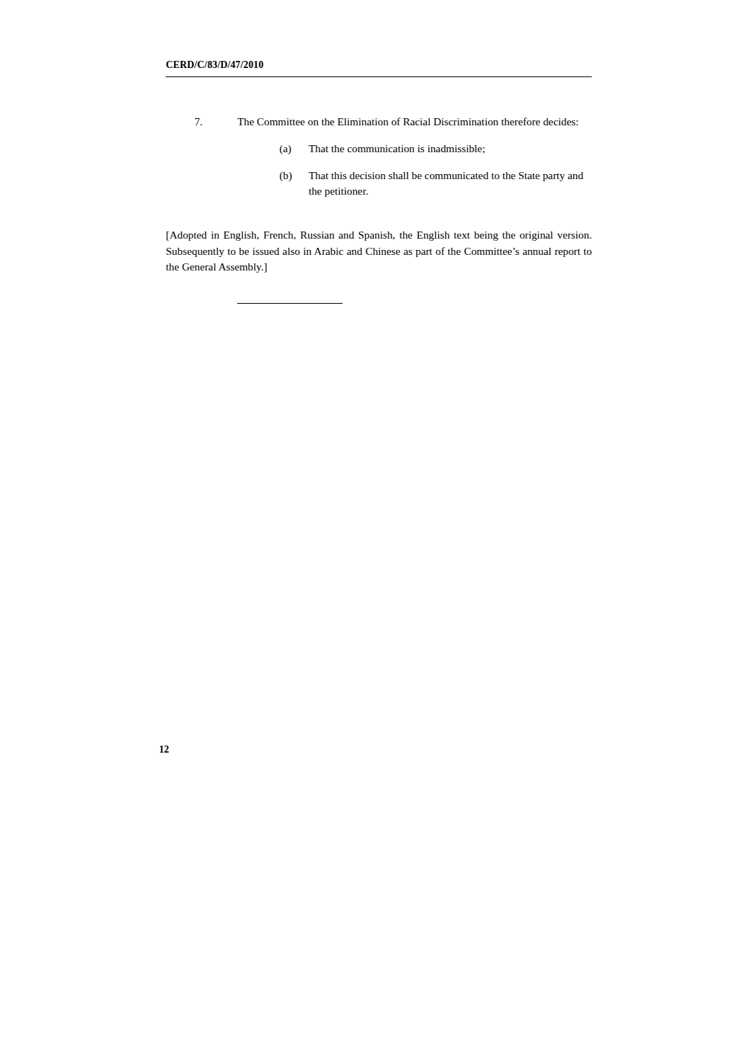CERD/C/83/D/47/2010
7. The Committee on the Elimination of Racial Discrimination therefore decides:
(a) That the communication is inadmissible;
(b) That this decision shall be communicated to the State party and the petitioner.
[Adopted in English, French, Russian and Spanish, the English text being the original version. Subsequently to be issued also in Arabic and Chinese as part of the Committee’s annual report to the General Assembly.]
12